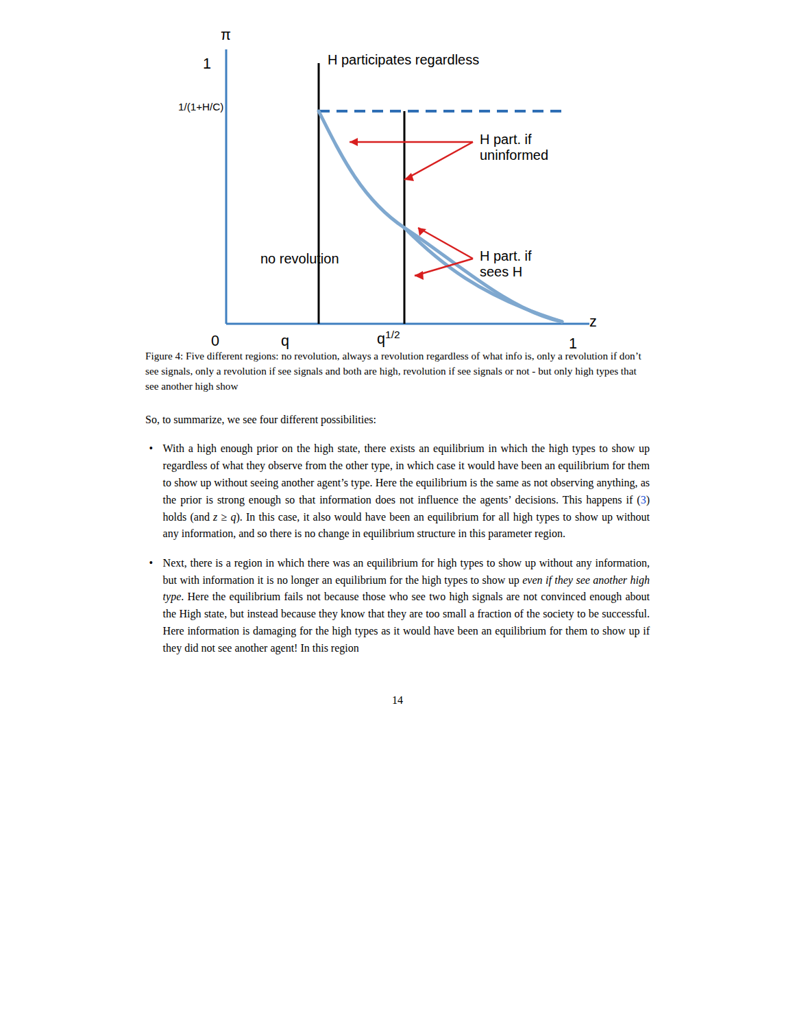π 1 1/(1+H/C) H participates regardless H part. if
uninformed H part. if
sees H no revolution 0 q q1/2 1 z
Figure 4: Five different regions: no revolution, always a revolution regardless of what info is, only a revolution if don’t see signals, only a revolution if see signals and both are high, revolution if see signals or not - but only high types that see another high show
So, to summarize, we see four different possibilities:
With a high enough prior on the high state, there exists an equilibrium in which the high types to show up regardless of what they observe from the other type, in which case it would have been an equilibrium for them to show up without seeing another agent’s type. Here the equilibrium is the same as not observing anything, as the prior is strong enough so that information does not influence the agents’ decisions. This happens if (3) holds (and z ≥ q). In this case, it also would have been an equilibrium for all high types to show up without any information, and so there is no change in equilibrium structure in this parameter region.
Next, there is a region in which there was an equilibrium for high types to show up without any information, but with information it is no longer an equilibrium for the high types to show up even if they see another high type. Here the equilibrium fails not because those who see two high signals are not convinced enough about the High state, but instead because they know that they are too small a fraction of the society to be successful. Here information is damaging for the high types as it would have been an equilibrium for them to show up if they did not see another agent! In this region
14